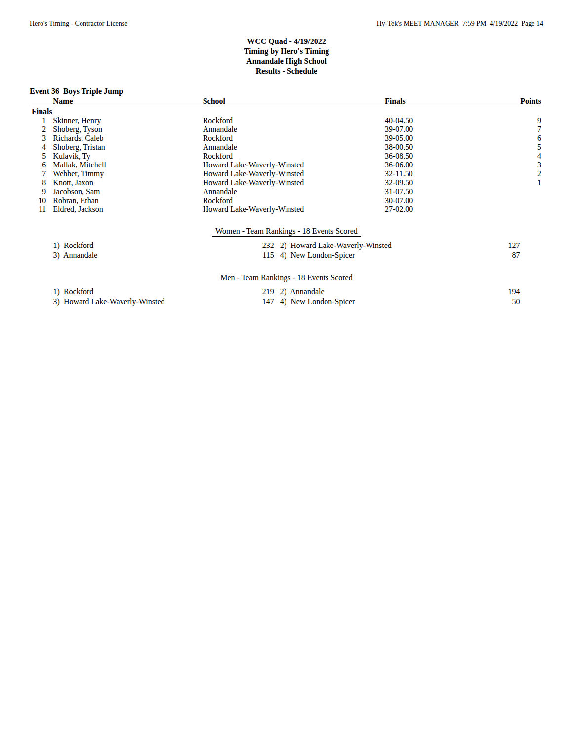Hero's Timing - Contractor License Hy-Tek's MEET MANAGER 7:59 PM 4/19/2022 Page 14
WCC Quad - 4/19/2022
Timing by Hero's Timing
Annandale High School
Results - Schedule
Event 36 Boys Triple Jump
| | Name | School | Finals | Points |
| --- | --- | --- | --- | --- |
| Finals |
| 1 | Skinner, Henry | Rockford | 40-04.50 | 9 |
| 2 | Shoberg, Tyson | Annandale | 39-07.00 | 7 |
| 3 | Richards, Caleb | Rockford | 39-05.00 | 6 |
| 4 | Shoberg, Tristan | Annandale | 38-00.50 | 5 |
| 5 | Kulavik, Ty | Rockford | 36-08.50 | 4 |
| 6 | Mallak, Mitchell | Howard Lake-Waverly-Winsted | 36-06.00 | 3 |
| 7 | Webber, Timmy | Howard Lake-Waverly-Winsted | 32-11.50 | 2 |
| 8 | Knott, Jaxon | Howard Lake-Waverly-Winsted | 32-09.50 | 1 |
| 9 | Jacobson, Sam | Annandale | 31-07.50 | |
| 10 | Robran, Ethan | Rockford | 30-07.00 | |
| 11 | Eldred, Jackson | Howard Lake-Waverly-Winsted | 27-02.00 | |
Women - Team Rankings - 18 Events Scored
| 1) Rockford | 232 | 2) Howard Lake-Waverly-Winsted | 127 |
| 3) Annandale | 115 | 4) New London-Spicer | 87 |
Men - Team Rankings - 18 Events Scored
| 1) Rockford | 219 | 2) Annandale | 194 |
| 3) Howard Lake-Waverly-Winsted | 147 | 4) New London-Spicer | 50 |